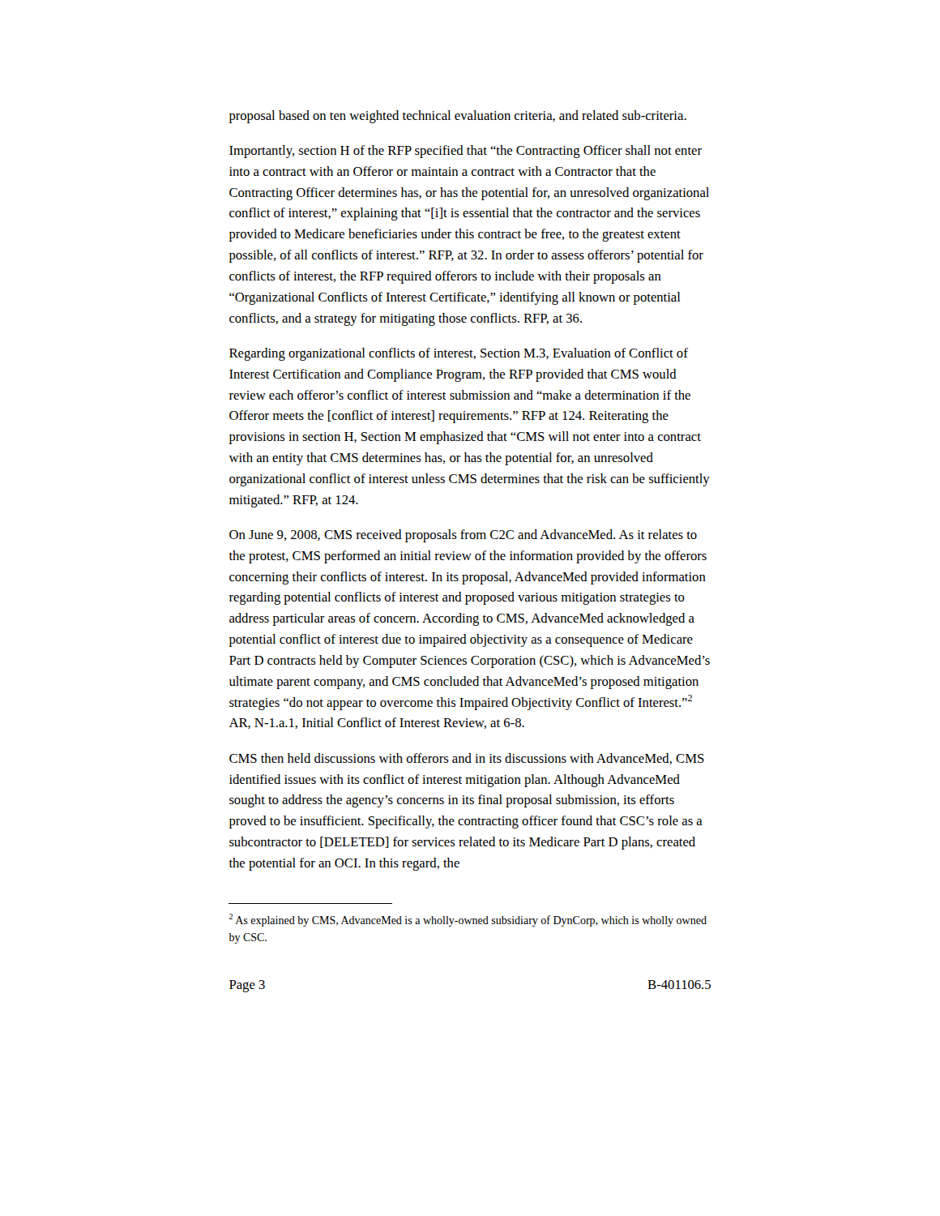proposal based on ten weighted technical evaluation criteria, and related sub-criteria.
Importantly, section H of the RFP specified that “the Contracting Officer shall not enter into a contract with an Offeror or maintain a contract with a Contractor that the Contracting Officer determines has, or has the potential for, an unresolved organizational conflict of interest,” explaining that “[i]t is essential that the contractor and the services provided to Medicare beneficiaries under this contract be free, to the greatest extent possible, of all conflicts of interest.” RFP, at 32. In order to assess offerors’ potential for conflicts of interest, the RFP required offerors to include with their proposals an “Organizational Conflicts of Interest Certificate,” identifying all known or potential conflicts, and a strategy for mitigating those conflicts. RFP, at 36.
Regarding organizational conflicts of interest, Section M.3, Evaluation of Conflict of Interest Certification and Compliance Program, the RFP provided that CMS would review each offeror’s conflict of interest submission and “make a determination if the Offeror meets the [conflict of interest] requirements.” RFP at 124. Reiterating the provisions in section H, Section M emphasized that “CMS will not enter into a contract with an entity that CMS determines has, or has the potential for, an unresolved organizational conflict of interest unless CMS determines that the risk can be sufficiently mitigated.” RFP, at 124.
On June 9, 2008, CMS received proposals from C2C and AdvanceMed. As it relates to the protest, CMS performed an initial review of the information provided by the offerors concerning their conflicts of interest. In its proposal, AdvanceMed provided information regarding potential conflicts of interest and proposed various mitigation strategies to address particular areas of concern. According to CMS, AdvanceMed acknowledged a potential conflict of interest due to impaired objectivity as a consequence of Medicare Part D contracts held by Computer Sciences Corporation (CSC), which is AdvanceMed’s ultimate parent company, and CMS concluded that AdvanceMed’s proposed mitigation strategies “do not appear to overcome this Impaired Objectivity Conflict of Interest.”2 AR, N-1.a.1, Initial Conflict of Interest Review, at 6-8.
CMS then held discussions with offerors and in its discussions with AdvanceMed, CMS identified issues with its conflict of interest mitigation plan. Although AdvanceMed sought to address the agency’s concerns in its final proposal submission, its efforts proved to be insufficient. Specifically, the contracting officer found that CSC’s role as a subcontractor to [DELETED] for services related to its Medicare Part D plans, created the potential for an OCI. In this regard, the
2 As explained by CMS, AdvanceMed is a wholly-owned subsidiary of DynCorp, which is wholly owned by CSC.
Page 3 B-401106.5